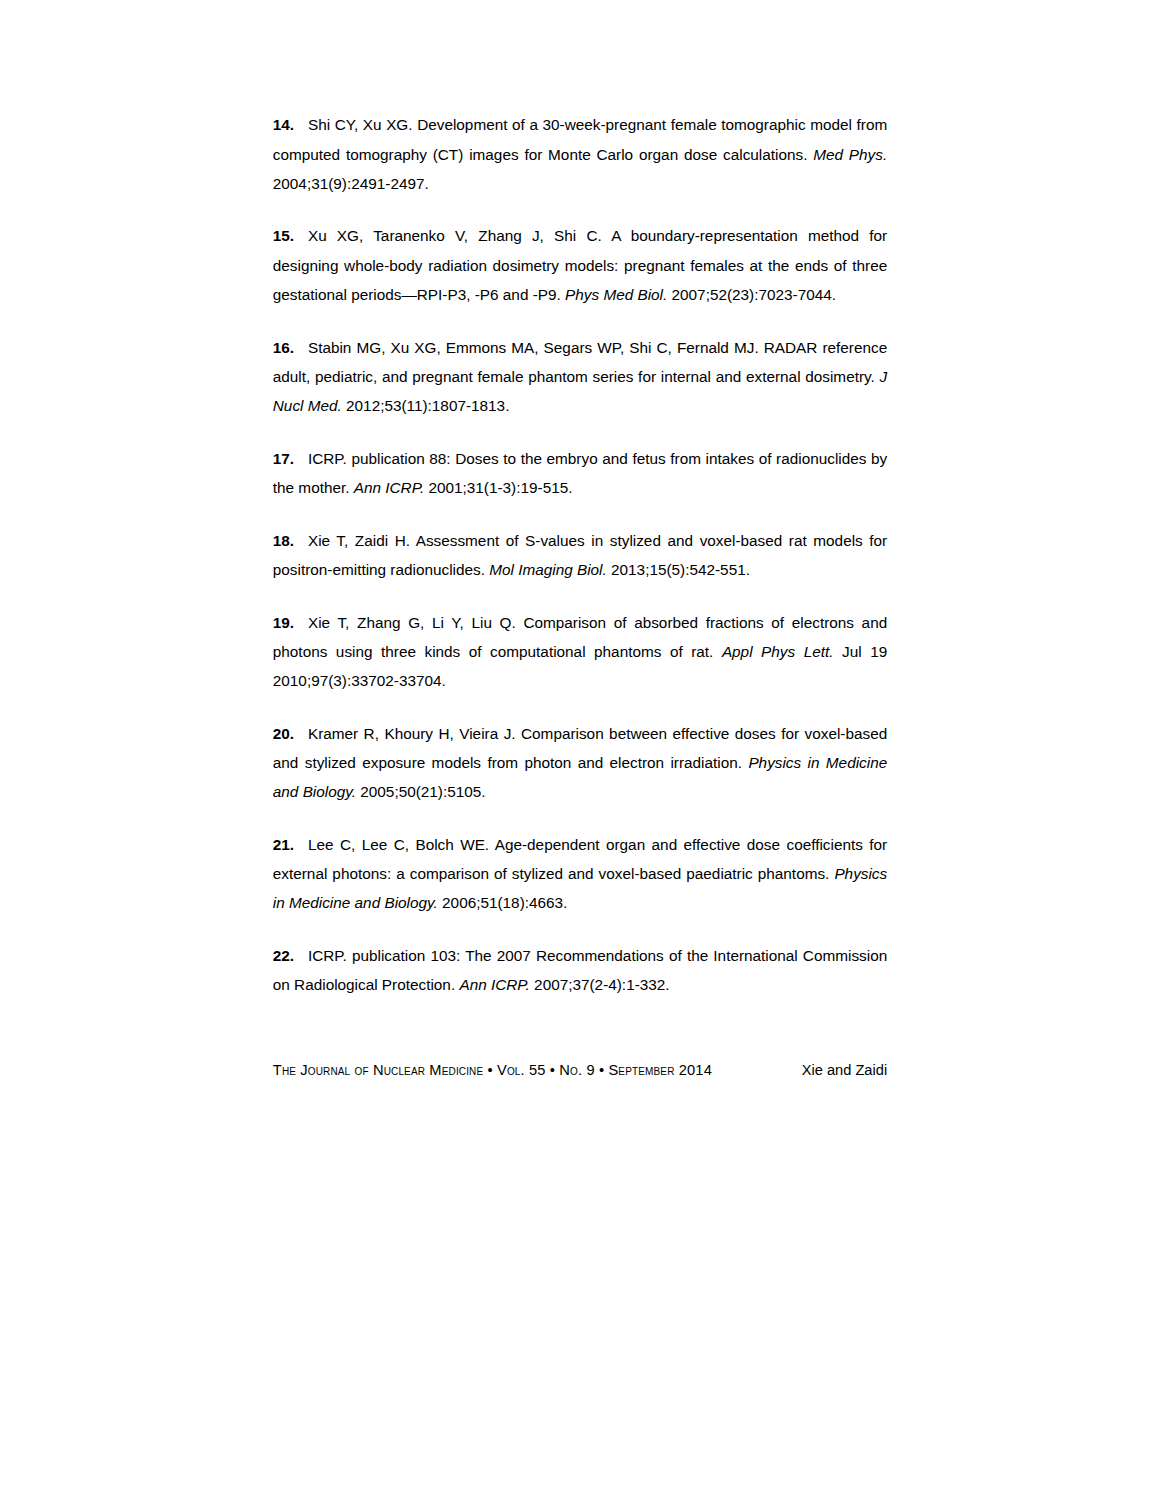14. Shi CY, Xu XG. Development of a 30-week-pregnant female tomographic model from computed tomography (CT) images for Monte Carlo organ dose calculations. Med Phys. 2004;31(9):2491-2497.
15. Xu XG, Taranenko V, Zhang J, Shi C. A boundary-representation method for designing whole-body radiation dosimetry models: pregnant females at the ends of three gestational periods—RPI-P3, -P6 and -P9. Phys Med Biol. 2007;52(23):7023-7044.
16. Stabin MG, Xu XG, Emmons MA, Segars WP, Shi C, Fernald MJ. RADAR reference adult, pediatric, and pregnant female phantom series for internal and external dosimetry. J Nucl Med. 2012;53(11):1807-1813.
17. ICRP. publication 88: Doses to the embryo and fetus from intakes of radionuclides by the mother. Ann ICRP. 2001;31(1-3):19-515.
18. Xie T, Zaidi H. Assessment of S-values in stylized and voxel-based rat models for positron-emitting radionuclides. Mol Imaging Biol. 2013;15(5):542-551.
19. Xie T, Zhang G, Li Y, Liu Q. Comparison of absorbed fractions of electrons and photons using three kinds of computational phantoms of rat. Appl Phys Lett. Jul 19 2010;97(3):33702-33704.
20. Kramer R, Khoury H, Vieira J. Comparison between effective doses for voxel-based and stylized exposure models from photon and electron irradiation. Physics in Medicine and Biology. 2005;50(21):5105.
21. Lee C, Lee C, Bolch WE. Age-dependent organ and effective dose coefficients for external photons: a comparison of stylized and voxel-based paediatric phantoms. Physics in Medicine and Biology. 2006;51(18):4663.
22. ICRP. publication 103: The 2007 Recommendations of the International Commission on Radiological Protection. Ann ICRP. 2007;37(2-4):1-332.
The Journal of Nuclear Medicine • Vol. 55 • No. 9 • September 2014 Xie and Zaidi